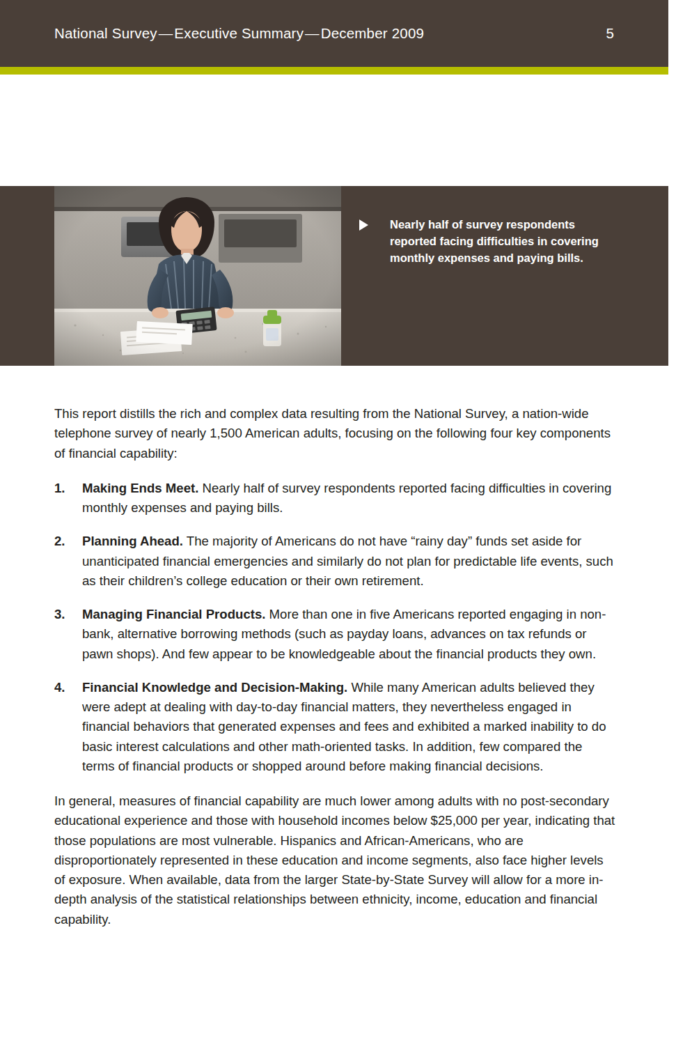National Survey — Executive Summary — December 2009
5
Nearly half of survey respondents reported facing difficulties in covering monthly expenses and paying bills.
This report distills the rich and complex data resulting from the National Survey, a nation-wide telephone survey of nearly 1,500 American adults, focusing on the following four key components of financial capability:
1. Making Ends Meet. Nearly half of survey respondents reported facing difficulties in covering monthly expenses and paying bills.
2. Planning Ahead. The majority of Americans do not have “rainy day” funds set aside for unanticipated financial emergencies and similarly do not plan for predictable life events, such as their children’s college education or their own retirement.
3. Managing Financial Products. More than one in five Americans reported engaging in non-bank, alternative borrowing methods (such as payday loans, advances on tax refunds or pawn shops). And few appear to be knowledgeable about the financial products they own.
4. Financial Knowledge and Decision-Making. While many American adults believed they were adept at dealing with day-to-day financial matters, they nevertheless engaged in financial behaviors that generated expenses and fees and exhibited a marked inability to do basic interest calculations and other math-oriented tasks. In addition, few compared the terms of financial products or shopped around before making financial decisions.
In general, measures of financial capability are much lower among adults with no post-secondary educational experience and those with household incomes below $25,000 per year, indicating that those populations are most vulnerable. Hispanics and African-Americans, who are disproportionately represented in these education and income segments, also face higher levels of exposure. When available, data from the larger State-by-State Survey will allow for a more in-depth analysis of the statistical relationships between ethnicity, income, education and financial capability.